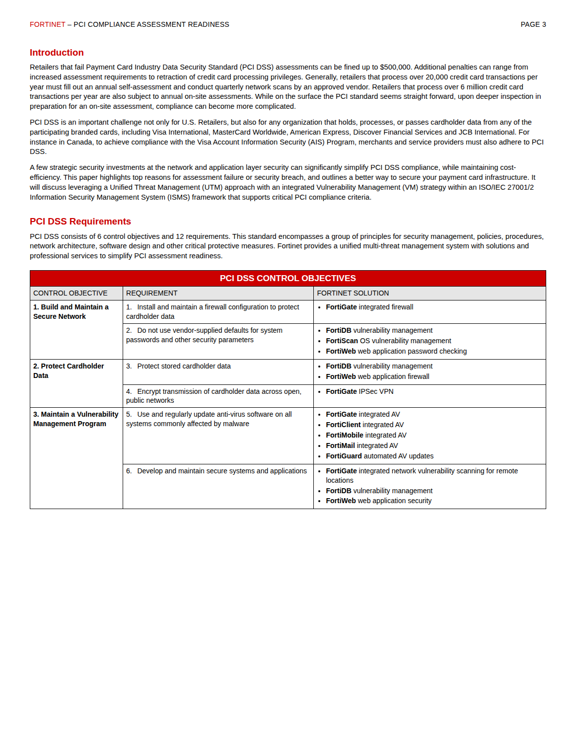FORTINET – PCI COMPLIANCE ASSESSMENT READINESS
PAGE 3
Introduction
Retailers that fail Payment Card Industry Data Security Standard (PCI DSS) assessments can be fined up to $500,000. Additional penalties can range from increased assessment requirements to retraction of credit card processing privileges. Generally, retailers that process over 20,000 credit card transactions per year must fill out an annual self-assessment and conduct quarterly network scans by an approved vendor. Retailers that process over 6 million credit card transactions per year are also subject to annual on-site assessments. While on the surface the PCI standard seems straight forward, upon deeper inspection in preparation for an on-site assessment, compliance can become more complicated.
PCI DSS is an important challenge not only for U.S. Retailers, but also for any organization that holds, processes, or passes cardholder data from any of the participating branded cards, including Visa International, MasterCard Worldwide, American Express, Discover Financial Services and JCB International. For instance in Canada, to achieve compliance with the Visa Account Information Security (AIS) Program, merchants and service providers must also adhere to PCI DSS.
A few strategic security investments at the network and application layer security can significantly simplify PCI DSS compliance, while maintaining cost-efficiency. This paper highlights top reasons for assessment failure or security breach, and outlines a better way to secure your payment card infrastructure. It will discuss leveraging a Unified Threat Management (UTM) approach with an integrated Vulnerability Management (VM) strategy within an ISO/IEC 27001/2 Information Security Management System (ISMS) framework that supports critical PCI compliance criteria.
PCI DSS Requirements
PCI DSS consists of 6 control objectives and 12 requirements. This standard encompasses a group of principles for security management, policies, procedures, network architecture, software design and other critical protective measures. Fortinet provides a unified multi-threat management system with solutions and professional services to simplify PCI assessment readiness.
PCI DSS CONTROL OBJECTIVES
| CONTROL OBJECTIVE | REQUIREMENT | FORTINET SOLUTION |
| --- | --- | --- |
| 1. Build and Maintain a Secure Network | 1. Install and maintain a firewall configuration to protect cardholder data | FortiGate integrated firewall |
| 2. Do not use vendor-supplied defaults for system passwords and other security parameters | FortiDB vulnerability management FortiScan OS vulnerability management FortiWeb web application password checking |
| 2. Protect Cardholder Data | 3. Protect stored cardholder data | FortiDB vulnerability management FortiWeb web application firewall |
| 4. Encrypt transmission of cardholder data across open, public networks | FortiGate IPSec VPN |
| 3. Maintain a Vulnerability Management Program | 5. Use and regularly update anti-virus software on all systems commonly affected by malware | FortiGate integrated AV FortiClient integrated AV FortiMobile integrated AV FortiMail integrated AV FortiGuard automated AV updates |
| 6. Develop and maintain secure systems and applications | FortiGate integrated network vulnerability scanning for remote locations FortiDB vulnerability management FortiWeb web application security |